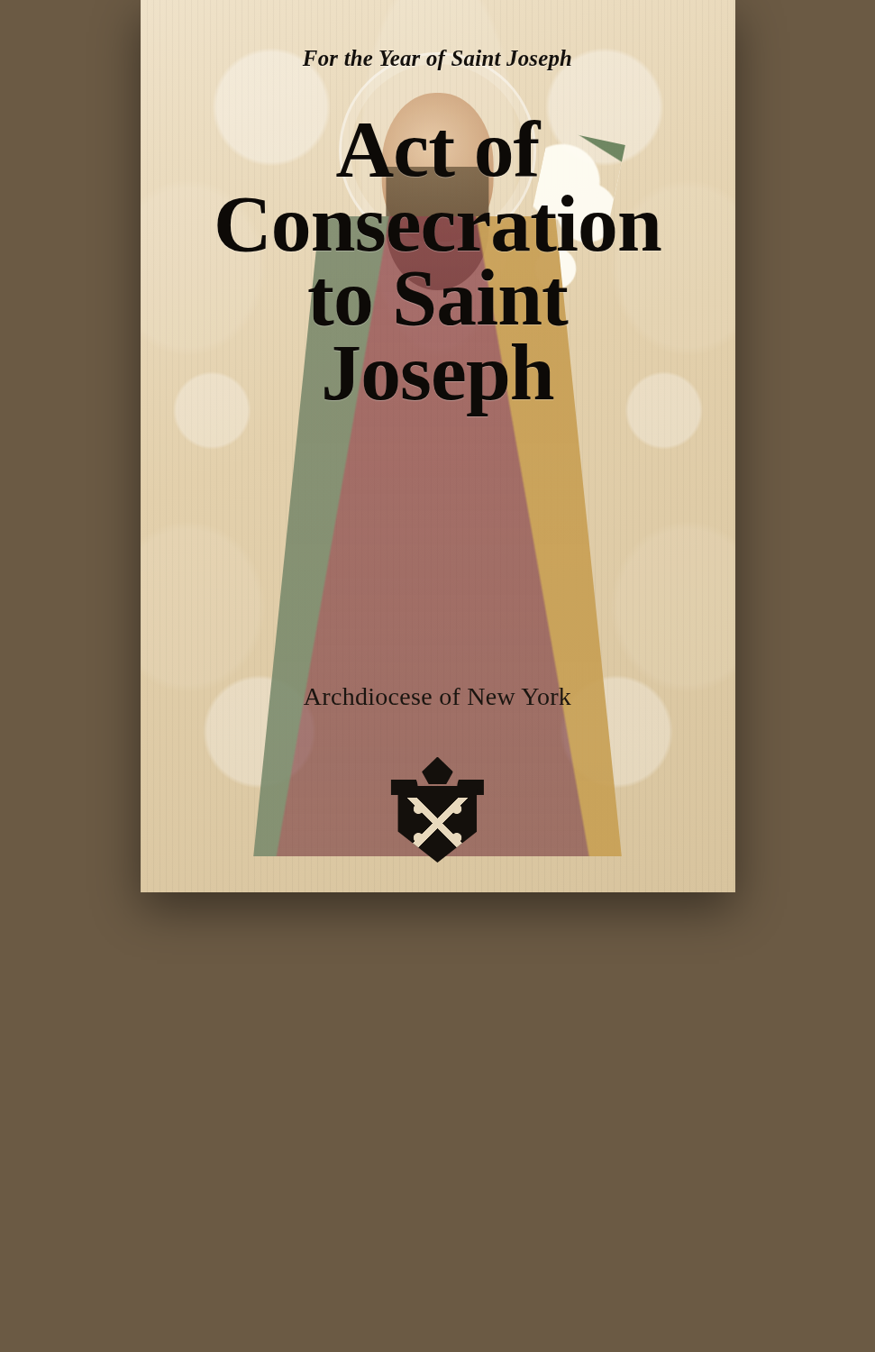For the Year of Saint Joseph
Act of Consecration to Saint Joseph
Archdiocese of New York